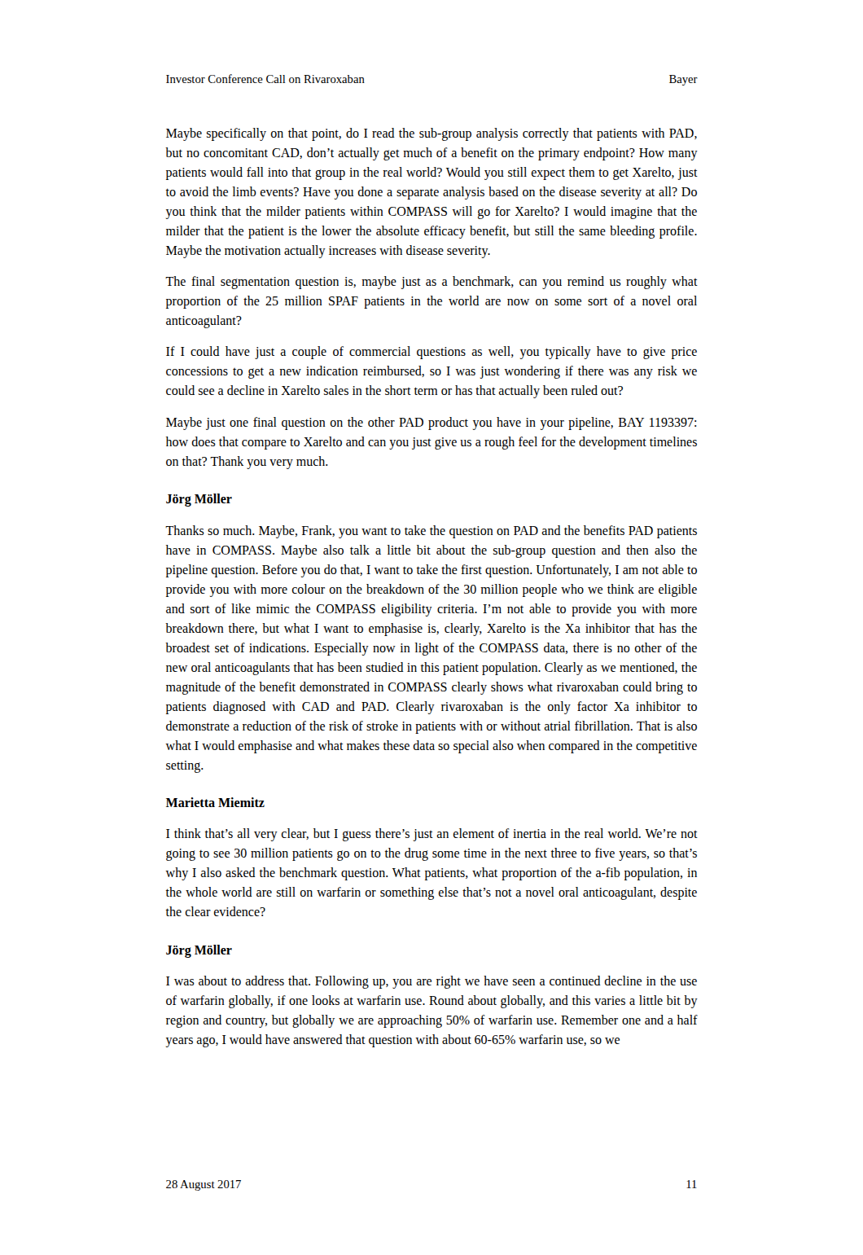Investor Conference Call on Rivaroxaban
Bayer
Maybe specifically on that point, do I read the sub-group analysis correctly that patients with PAD, but no concomitant CAD, don’t actually get much of a benefit on the primary endpoint? How many patients would fall into that group in the real world? Would you still expect them to get Xarelto, just to avoid the limb events? Have you done a separate analysis based on the disease severity at all? Do you think that the milder patients within COMPASS will go for Xarelto? I would imagine that the milder that the patient is the lower the absolute efficacy benefit, but still the same bleeding profile. Maybe the motivation actually increases with disease severity.
The final segmentation question is, maybe just as a benchmark, can you remind us roughly what proportion of the 25 million SPAF patients in the world are now on some sort of a novel oral anticoagulant?
If I could have just a couple of commercial questions as well, you typically have to give price concessions to get a new indication reimbursed, so I was just wondering if there was any risk we could see a decline in Xarelto sales in the short term or has that actually been ruled out?
Maybe just one final question on the other PAD product you have in your pipeline, BAY 1193397: how does that compare to Xarelto and can you just give us a rough feel for the development timelines on that? Thank you very much.
Jörg Möller
Thanks so much. Maybe, Frank, you want to take the question on PAD and the benefits PAD patients have in COMPASS. Maybe also talk a little bit about the sub-group question and then also the pipeline question. Before you do that, I want to take the first question. Unfortunately, I am not able to provide you with more colour on the breakdown of the 30 million people who we think are eligible and sort of like mimic the COMPASS eligibility criteria. I’m not able to provide you with more breakdown there, but what I want to emphasise is, clearly, Xarelto is the Xa inhibitor that has the broadest set of indications. Especially now in light of the COMPASS data, there is no other of the new oral anticoagulants that has been studied in this patient population. Clearly as we mentioned, the magnitude of the benefit demonstrated in COMPASS clearly shows what rivaroxaban could bring to patients diagnosed with CAD and PAD. Clearly rivaroxaban is the only factor Xa inhibitor to demonstrate a reduction of the risk of stroke in patients with or without atrial fibrillation. That is also what I would emphasise and what makes these data so special also when compared in the competitive setting.
Marietta Miemitz
I think that’s all very clear, but I guess there’s just an element of inertia in the real world. We’re not going to see 30 million patients go on to the drug some time in the next three to five years, so that’s why I also asked the benchmark question. What patients, what proportion of the a-fib population, in the whole world are still on warfarin or something else that’s not a novel oral anticoagulant, despite the clear evidence?
Jörg Möller
I was about to address that. Following up, you are right we have seen a continued decline in the use of warfarin globally, if one looks at warfarin use. Round about globally, and this varies a little bit by region and country, but globally we are approaching 50% of warfarin use. Remember one and a half years ago, I would have answered that question with about 60-65% warfarin use, so we
28 August 2017
11